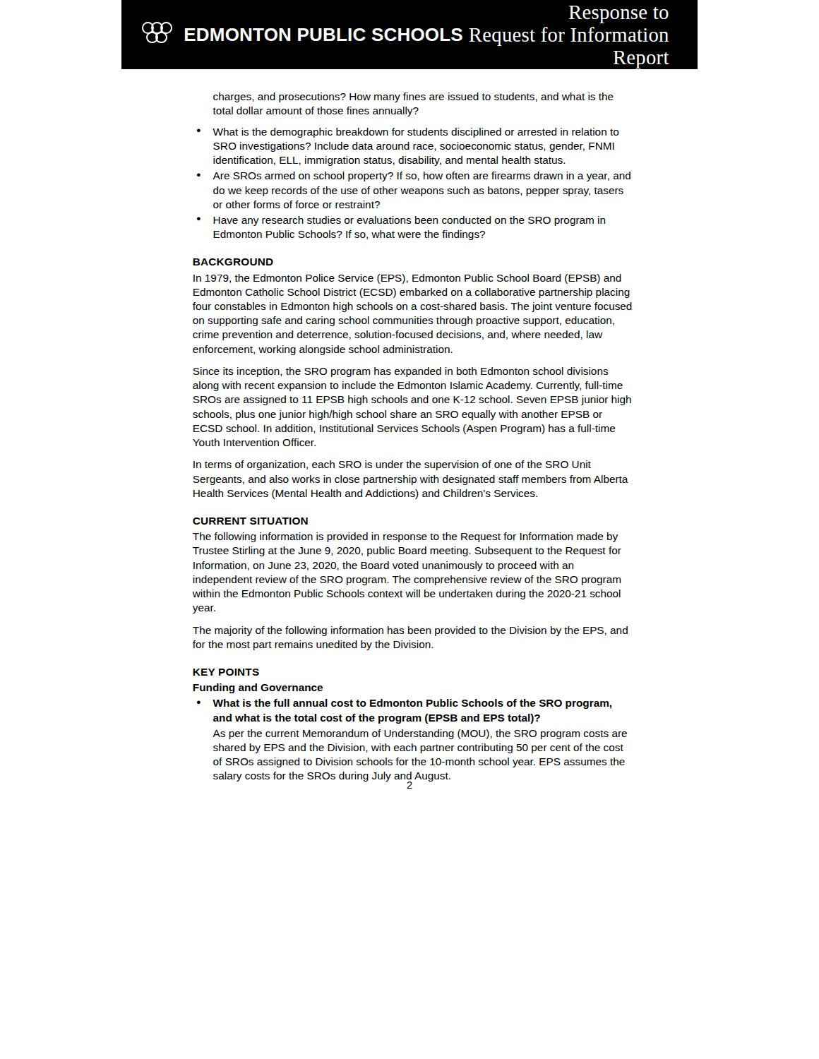EDMONTON PUBLIC SCHOOLS
Response to
Request for Information Report
charges, and prosecutions? How many fines are issued to students, and what is the total dollar amount of those fines annually?
What is the demographic breakdown for students disciplined or arrested in relation to SRO investigations? Include data around race, socioeconomic status, gender, FNMI identification, ELL, immigration status, disability, and mental health status.
Are SROs armed on school property? If so, how often are firearms drawn in a year, and do we keep records of the use of other weapons such as batons, pepper spray, tasers or other forms of force or restraint?
Have any research studies or evaluations been conducted on the SRO program in Edmonton Public Schools? If so, what were the findings?
BACKGROUND
In 1979, the Edmonton Police Service (EPS), Edmonton Public School Board (EPSB) and Edmonton Catholic School District (ECSD) embarked on a collaborative partnership placing four constables in Edmonton high schools on a cost-shared basis. The joint venture focused on supporting safe and caring school communities through proactive support, education, crime prevention and deterrence, solution-focused decisions, and, where needed, law enforcement, working alongside school administration.
Since its inception, the SRO program has expanded in both Edmonton school divisions along with recent expansion to include the Edmonton Islamic Academy. Currently, full-time SROs are assigned to 11 EPSB high schools and one K-12 school. Seven EPSB junior high schools, plus one junior high/high school share an SRO equally with another EPSB or ECSD school. In addition, Institutional Services Schools (Aspen Program) has a full-time Youth Intervention Officer.
In terms of organization, each SRO is under the supervision of one of the SRO Unit Sergeants, and also works in close partnership with designated staff members from Alberta Health Services (Mental Health and Addictions) and Children's Services.
CURRENT SITUATION
The following information is provided in response to the Request for Information made by Trustee Stirling at the June 9, 2020, public Board meeting. Subsequent to the Request for Information, on June 23, 2020, the Board voted unanimously to proceed with an independent review of the SRO program. The comprehensive review of the SRO program within the Edmonton Public Schools context will be undertaken during the 2020-21 school year.
The majority of the following information has been provided to the Division by the EPS, and for the most part remains unedited by the Division.
KEY POINTS
Funding and Governance
What is the full annual cost to Edmonton Public Schools of the SRO program, and what is the total cost of the program (EPSB and EPS total)?
As per the current Memorandum of Understanding (MOU), the SRO program costs are shared by EPS and the Division, with each partner contributing 50 per cent of the cost of SROs assigned to Division schools for the 10-month school year. EPS assumes the salary costs for the SROs during July and August.
2